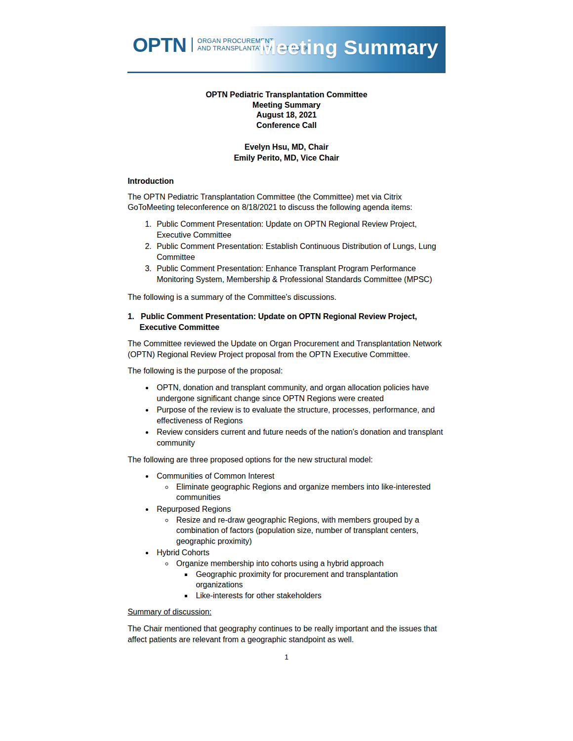OPTN Organ Procurement
and Transplantation Network
Meeting Summary
OPTN Pediatric Transplantation Committee
Meeting Summary
August 18, 2021
Conference Call
Evelyn Hsu, MD, Chair
Emily Perito, MD, Vice Chair
Introduction
The OPTN Pediatric Transplantation Committee (the Committee) met via Citrix GoToMeeting teleconference on 8/18/2021 to discuss the following agenda items:
Public Comment Presentation: Update on OPTN Regional Review Project, Executive Committee
Public Comment Presentation: Establish Continuous Distribution of Lungs, Lung Committee
Public Comment Presentation: Enhance Transplant Program Performance Monitoring System, Membership & Professional Standards Committee (MPSC)
The following is a summary of the Committee's discussions.
1. Public Comment Presentation: Update on OPTN Regional Review Project, Executive Committee
The Committee reviewed the Update on Organ Procurement and Transplantation Network (OPTN) Regional Review Project proposal from the OPTN Executive Committee.
The following is the purpose of the proposal:
OPTN, donation and transplant community, and organ allocation policies have undergone significant change since OPTN Regions were created
Purpose of the review is to evaluate the structure, processes, performance, and effectiveness of Regions
Review considers current and future needs of the nation's donation and transplant community
The following are three proposed options for the new structural model:
Communities of Common Interest
Eliminate geographic Regions and organize members into like-interested communities
Repurposed Regions
Resize and re-draw geographic Regions, with members grouped by a combination of factors (population size, number of transplant centers, geographic proximity)
Hybrid Cohorts
Organize membership into cohorts using a hybrid approach
Geographic proximity for procurement and transplantation organizations
Like-interests for other stakeholders
Summary of discussion:
The Chair mentioned that geography continues to be really important and the issues that affect patients are relevant from a geographic standpoint as well.
1